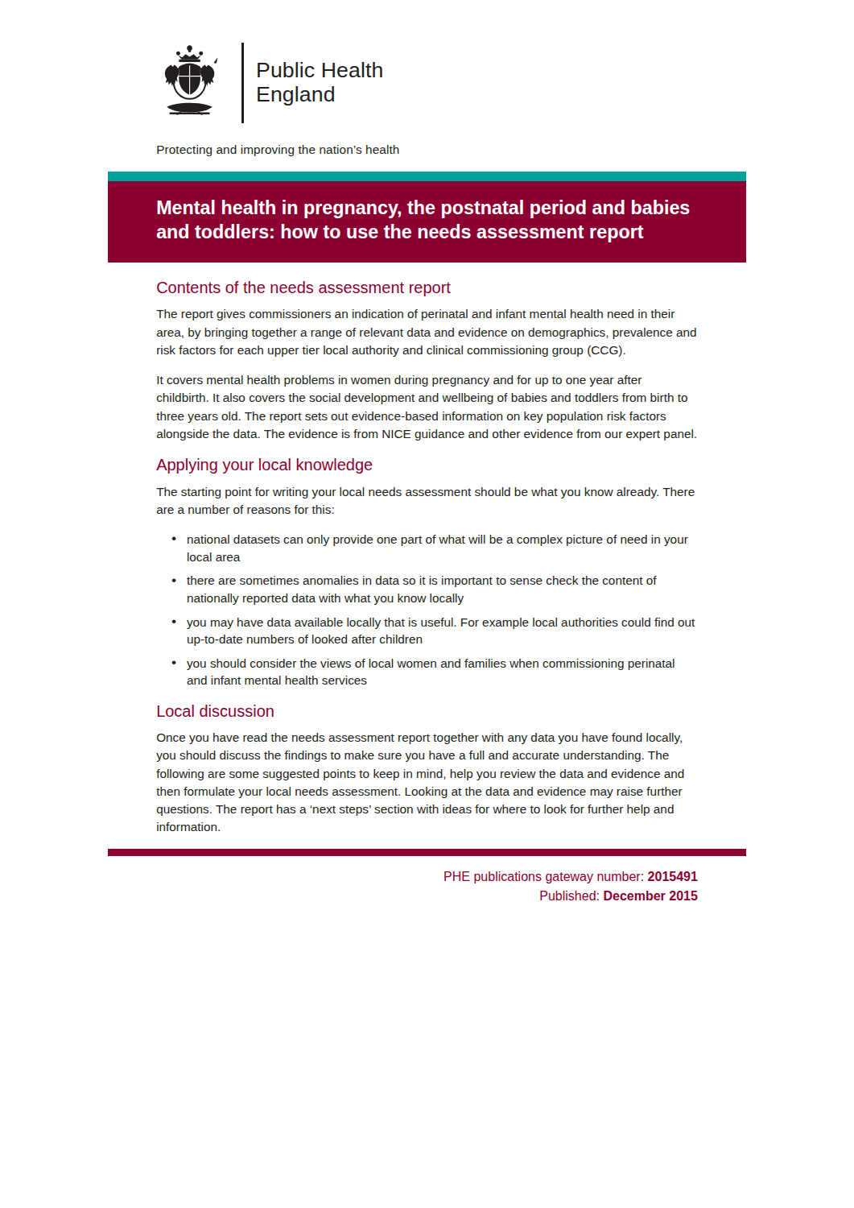Public Health
England
Protecting and improving the nation’s health
Mental health in pregnancy, the postnatal period and babies and toddlers: how to use the needs assessment report
Contents of the needs assessment report
The report gives commissioners an indication of perinatal and infant mental health need in their area, by bringing together a range of relevant data and evidence on demographics, prevalence and risk factors for each upper tier local authority and clinical commissioning group (CCG).
It covers mental health problems in women during pregnancy and for up to one year after childbirth. It also covers the social development and wellbeing of babies and toddlers from birth to three years old. The report sets out evidence-based information on key population risk factors alongside the data. The evidence is from NICE guidance and other evidence from our expert panel.
Applying your local knowledge
The starting point for writing your local needs assessment should be what you know already. There are a number of reasons for this:
national datasets can only provide one part of what will be a complex picture of need in your local area
there are sometimes anomalies in data so it is important to sense check the content of nationally reported data with what you know locally
you may have data available locally that is useful. For example local authorities could find out up-to-date numbers of looked after children
you should consider the views of local women and families when commissioning perinatal and infant mental health services
Local discussion
Once you have read the needs assessment report together with any data you have found locally, you should discuss the findings to make sure you have a full and accurate understanding. The following are some suggested points to keep in mind, help you review the data and evidence and then formulate your local needs assessment. Looking at the data and evidence may raise further questions. The report has a ‘next steps’ section with ideas for where to look for further help and information.
PHE publications gateway number: 2015491
Published: December 2015